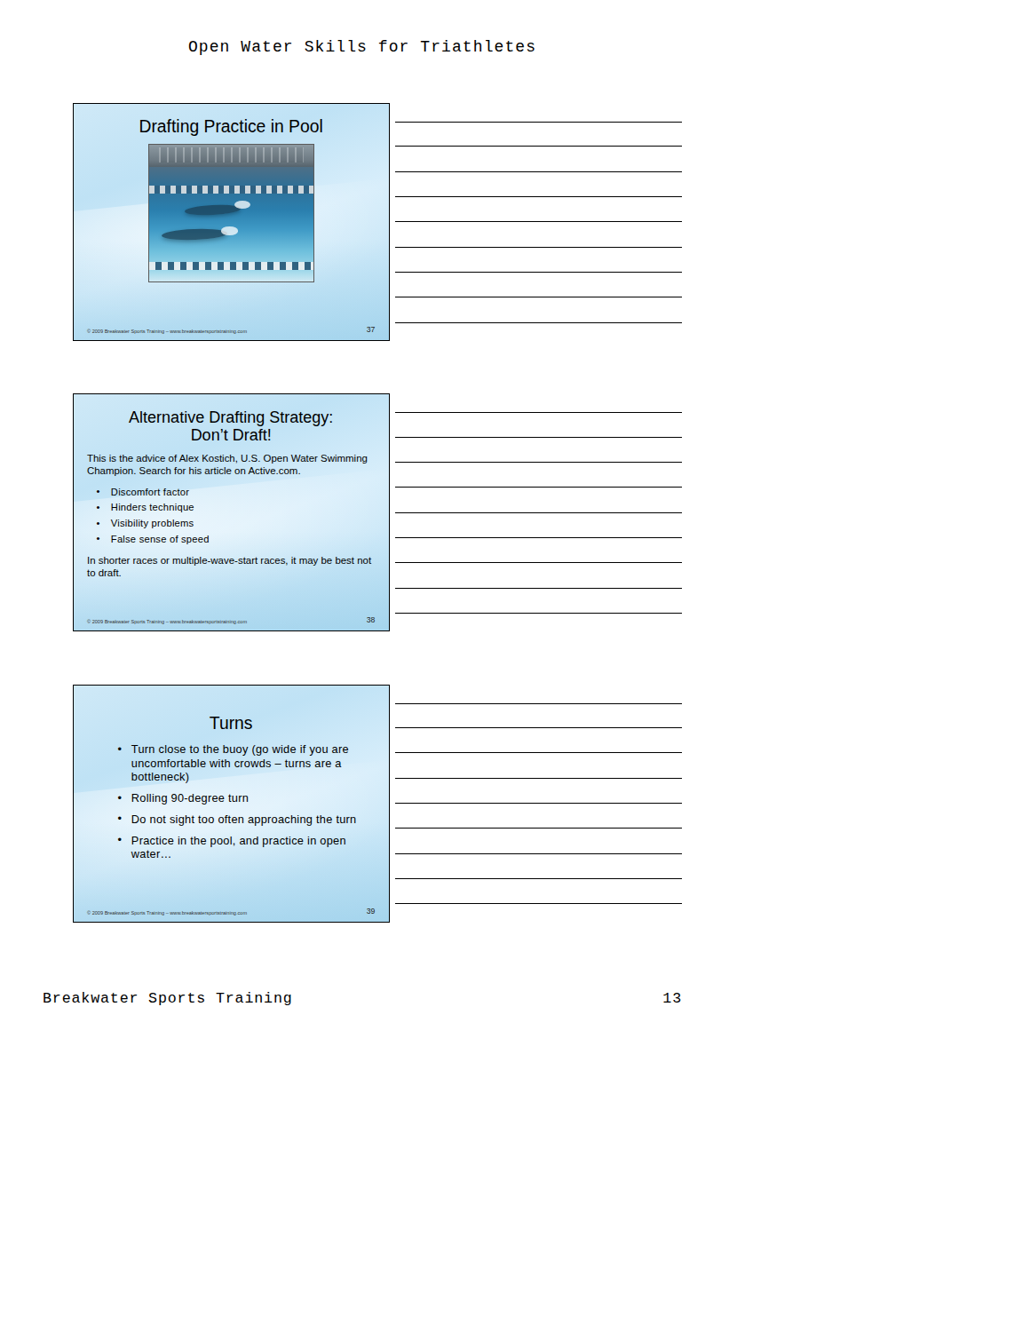Open Water Skills for Triathletes
Drafting Practice in Pool
© 2009 Breakwater Sports Training – www.breakwatersportstraining.com 37
Alternative Drafting Strategy:
Don’t Draft!
This is the advice of Alex Kostich, U.S. Open Water Swimming Champion. Search for his article on Active.com.
Discomfort factor
Hinders technique
Visibility problems
False sense of speed
In shorter races or multiple-wave-start races, it may be best not to draft.
© 2009 Breakwater Sports Training – www.breakwatersportstraining.com 38
Turns
Turn close to the buoy (go wide if you are uncomfortable with crowds – turns are a bottleneck)
Rolling 90-degree turn
Do not sight too often approaching the turn
Practice in the pool, and practice in open water…
© 2009 Breakwater Sports Training – www.breakwatersportstraining.com 39
Breakwater Sports Training 13